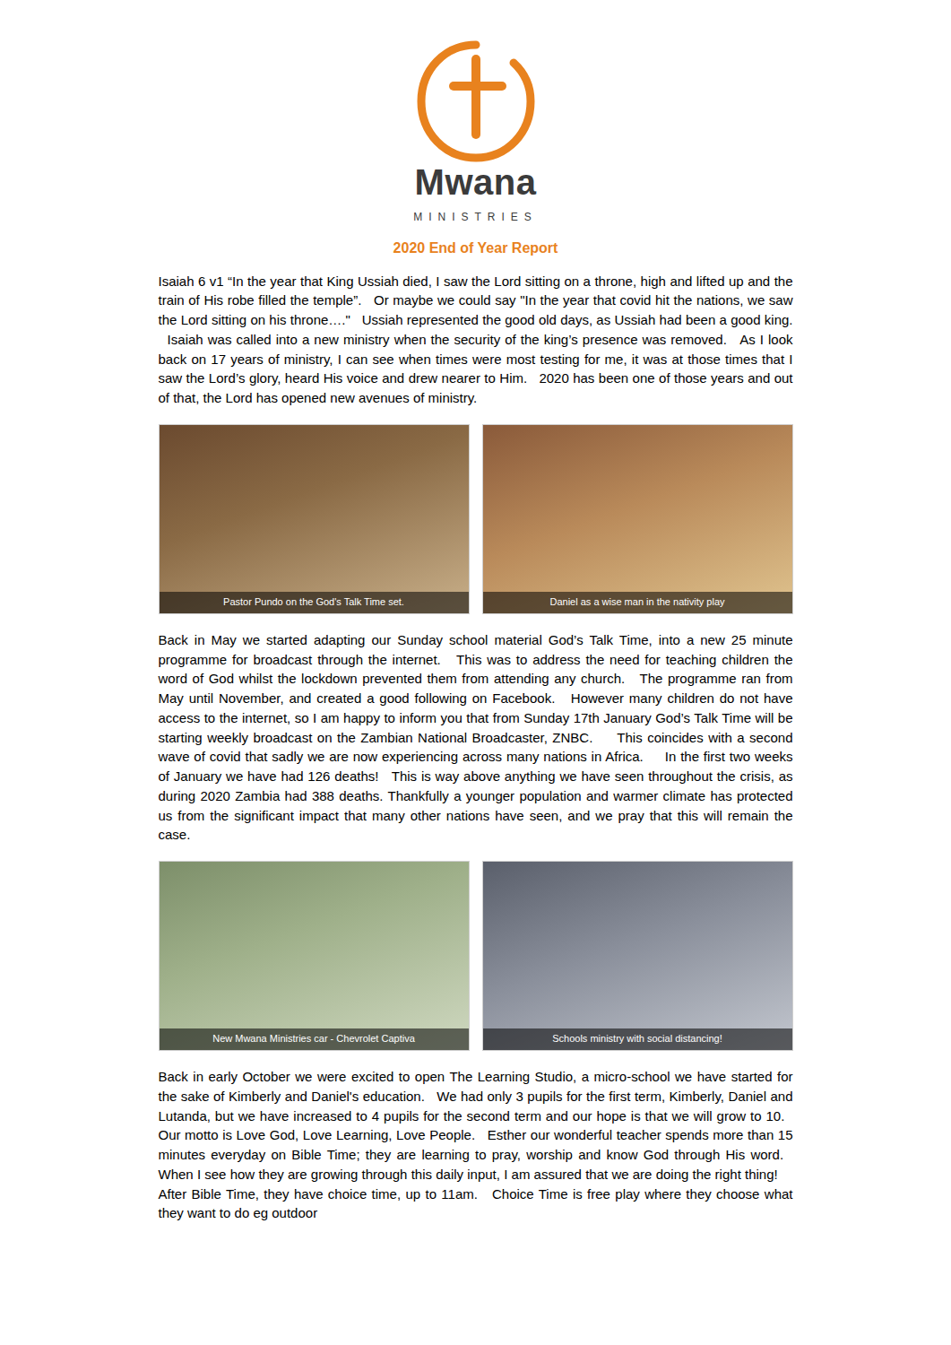Mwana
MINISTRIES
2020 End of Year Report
Isaiah 6 v1 “In the year that King Ussiah died, I saw the Lord sitting on a throne, high and lifted up and the train of His robe filled the temple”. Or maybe we could say "In the year that covid hit the nations, we saw the Lord sitting on his throne…." Ussiah represented the good old days, as Ussiah had been a good king. Isaiah was called into a new ministry when the security of the king’s presence was removed. As I look back on 17 years of ministry, I can see when times were most testing for me, it was at those times that I saw the Lord’s glory, heard His voice and drew nearer to Him. 2020 has been one of those years and out of that, the Lord has opened new avenues of ministry.
Pastor Pundo on the God's Talk Time set.
Daniel as a wise man in the nativity play
Back in May we started adapting our Sunday school material God’s Talk Time, into a new 25 minute programme for broadcast through the internet. This was to address the need for teaching children the word of God whilst the lockdown prevented them from attending any church. The programme ran from May until November, and created a good following on Facebook. However many children do not have access to the internet, so I am happy to inform you that from Sunday 17th January God’s Talk Time will be starting weekly broadcast on the Zambian National Broadcaster, ZNBC. This coincides with a second wave of covid that sadly we are now experiencing across many nations in Africa. In the first two weeks of January we have had 126 deaths! This is way above anything we have seen throughout the crisis, as during 2020 Zambia had 388 deaths. Thankfully a younger population and warmer climate has protected us from the significant impact that many other nations have seen, and we pray that this will remain the case.
New Mwana Ministries car - Chevrolet Captiva
Schools ministry with social distancing!
Back in early October we were excited to open The Learning Studio, a micro-school we have started for the sake of Kimberly and Daniel's education. We had only 3 pupils for the first term, Kimberly, Daniel and Lutanda, but we have increased to 4 pupils for the second term and our hope is that we will grow to 10. Our motto is Love God, Love Learning, Love People. Esther our wonderful teacher spends more than 15 minutes everyday on Bible Time; they are learning to pray, worship and know God through His word. When I see how they are growing through this daily input, I am assured that we are doing the right thing! After Bible Time, they have choice time, up to 11am. Choice Time is free play where they choose what they want to do eg outdoor